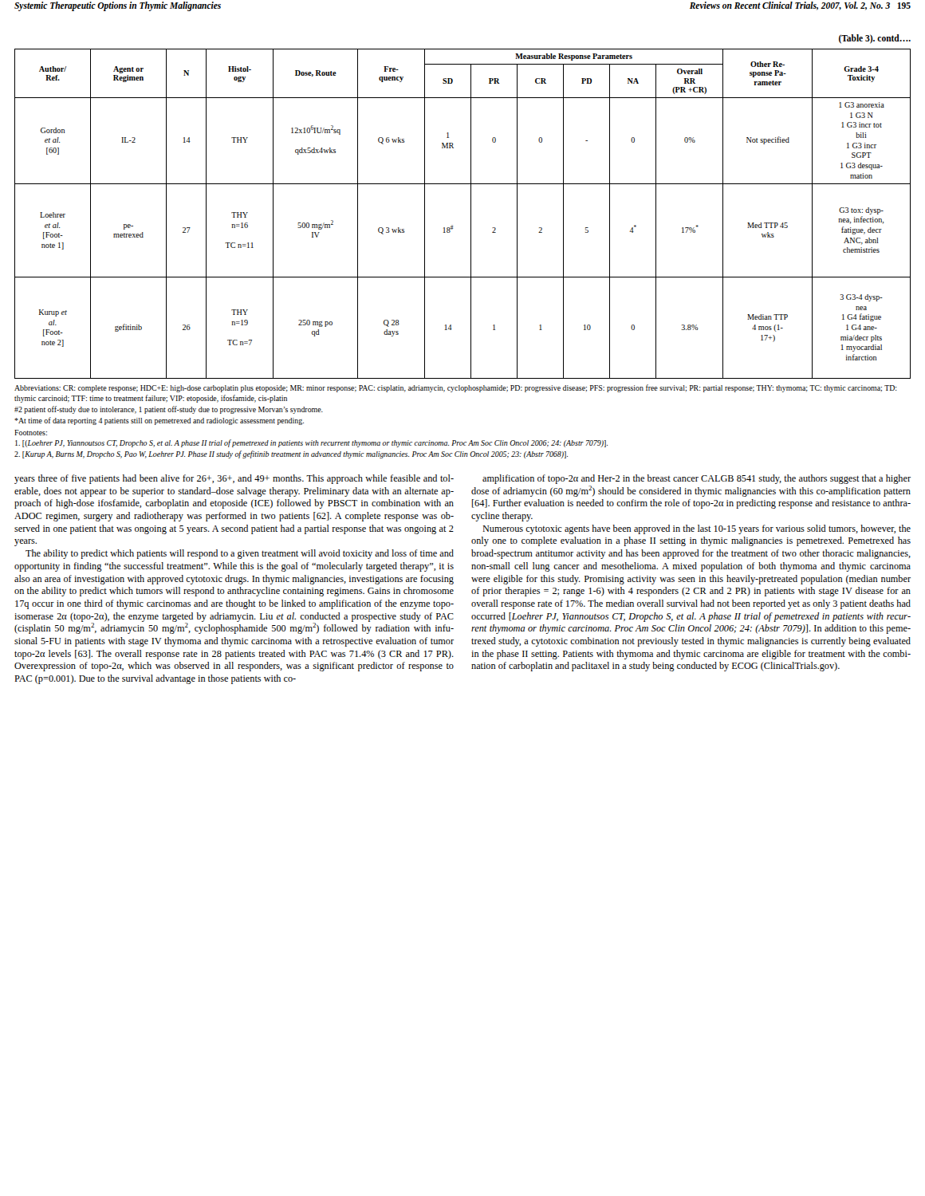Systemic Therapeutic Options in Thymic Malignancies
Reviews on Recent Clinical Trials, 2007, Vol. 2, No. 3 195
(Table 3). contd….
| Author/ Ref. | Agent or Regimen | N | Histol- ogy | Dose, Route | Fre- quency | Measurable Response Parameters | Other Re- sponse Pa- rameter | Grade 3-4 Toxicity |
| --- | --- | --- | --- | --- | --- | --- | --- | --- |
| SD | PR | CR | PD | NA | Overall RR (PR +CR) |
| Gordon et al. [60] | IL-2 | 14 | THY | 12x10 6 IU/m 2 sq qdx5dx4wks | Q 6 wks | 1 MR | 0 | 0 | - | 0 | 0% | Not specified | 1 G3 anorexia 1 G3 N 1 G3 incr tot bili 1 G3 incr SGPT 1 G3 desqua- mation |
| Loehrer et al. [Foot- note 1] | pe- metrexed | 27 | THY n=16 TC n=11 | 500 mg/m 2 IV | Q 3 wks | 18 # | 2 | 2 | 5 | 4 * | 17% * | Med TTP 45 wks | G3 tox: dysp- nea, infection, fatigue, decr ANC, abnl chemistries |
| Kurup et al. [Foot- note 2] | gefitinib | 26 | THY n=19 TC n=7 | 250 mg po qd | Q 28 days | 14 | 1 | 1 | 10 | 0 | 3.8% | Median TTP 4 mos (1- 17+) | 3 G3-4 dysp- nea 1 G4 fatigue 1 G4 ane- mia/decr plts 1 myocardial infarction |
Abbreviations: CR: complete response; HDC+E: high-dose carboplatin plus etoposide; MR: minor response; PAC: cisplatin, adriamycin, cyclophosphamide; PD: progressive disease; PFS: progression free survival; PR: partial response; THY: thymoma; TC: thymic carcinoma; TD: thymic carcinoid; TTF: time to treatment failure; VIP: etoposide, ifosfamide, cis-platin
#2 patient off-study due to intolerance, 1 patient off-study due to progressive Morvan’s syndrome.
*At time of data reporting 4 patients still on pemetrexed and radiologic assessment pending.
Footnotes:
1. [(Loehrer PJ, Yiannoutsos CT, Dropcho S, et al. A phase II trial of pemetrexed in patients with recurrent thymoma or thymic carcinoma. Proc Am Soc Clin Oncol 2006; 24: (Abstr 7079)].
2. [Kurup A, Burns M, Dropcho S, Pao W, Loehrer PJ. Phase II study of gefitinib treatment in advanced thymic malignancies. Proc Am Soc Clin Oncol 2005; 23: (Abstr 7068)].
years three of five patients had been alive for 26+, 36+, and 49+ months. This approach while feasible and tolerable, does not appear to be superior to standard–dose salvage therapy. Preliminary data with an alternate approach of high-dose ifosfamide, carboplatin and etoposide (ICE) followed by PBSCT in combination with an ADOC regimen, surgery and radiotherapy was performed in two patients [62]. A complete response was observed in one patient that was ongoing at 5 years. A second patient had a partial response that was ongoing at 2 years.
The ability to predict which patients will respond to a given treatment will avoid toxicity and loss of time and opportunity in finding “the successful treatment”. While this is the goal of “molecularly targeted therapy”, it is also an area of investigation with approved cytotoxic drugs. In thymic malignancies, investigations are focusing on the ability to predict which tumors will respond to anthracycline containing regimens. Gains in chromosome 17q occur in one third of thymic carcinomas and are thought to be linked to amplification of the enzyme topoisomerase 2α (topo-2α), the enzyme targeted by adriamycin. Liu et al. conducted a prospective study of PAC (cisplatin 50 mg/m2, adriamycin 50 mg/m2, cyclophosphamide 500 mg/m2) followed by radiation with infusional 5-FU in patients with stage IV thymoma and thymic carcinoma with a retrospective evaluation of tumor topo-2α levels [63]. The overall response rate in 28 patients treated with PAC was 71.4% (3 CR and 17 PR). Overexpression of topo-2α, which was observed in all responders, was a significant predictor of response to PAC (p=0.001). Due to the survival advantage in those patients with co-
amplification of topo-2α and Her-2 in the breast cancer CALGB 8541 study, the authors suggest that a higher dose of adriamycin (60 mg/m2) should be considered in thymic malignancies with this co-amplification pattern [64]. Further evaluation is needed to confirm the role of topo-2α in predicting response and resistance to anthracycline therapy.
Numerous cytotoxic agents have been approved in the last 10-15 years for various solid tumors, however, the only one to complete evaluation in a phase II setting in thymic malignancies is pemetrexed. Pemetrexed has broad-spectrum antitumor activity and has been approved for the treatment of two other thoracic malignancies, non-small cell lung cancer and mesothelioma. A mixed population of both thymoma and thymic carcinoma were eligible for this study. Promising activity was seen in this heavily-pretreated population (median number of prior therapies = 2; range 1-6) with 4 responders (2 CR and 2 PR) in patients with stage IV disease for an overall response rate of 17%. The median overall survival had not been reported yet as only 3 patient deaths had occurred [Loehrer PJ, Yiannoutsos CT, Dropcho S, et al. A phase II trial of pemetrexed in patients with recurrent thymoma or thymic carcinoma. Proc Am Soc Clin Oncol 2006; 24: (Abstr 7079)]. In addition to this pemetrexed study, a cytotoxic combination not previously tested in thymic malignancies is currently being evaluated in the phase II setting. Patients with thymoma and thymic carcinoma are eligible for treatment with the combination of carboplatin and paclitaxel in a study being conducted by ECOG (ClinicalTrials.gov).